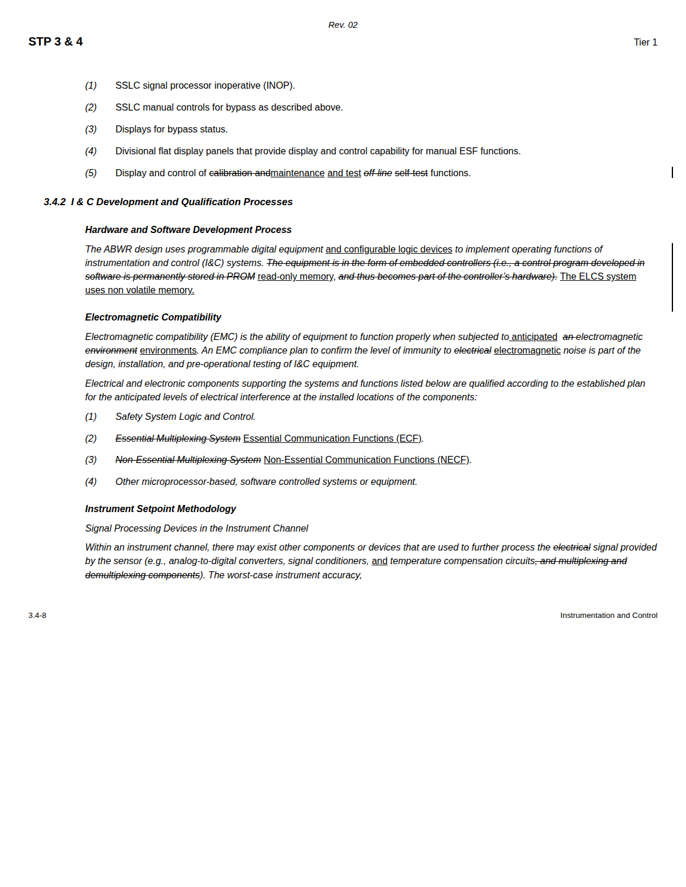Rev. 02
STP 3 & 4 Tier 1
(1) SSLC signal processor inoperative (INOP).
(2) SSLC manual controls for bypass as described above.
(3) Displays for bypass status.
(4) Divisional flat display panels that provide display and control capability for manual ESF functions.
(5) Display and control of calibration and maintenance and test off-line self-test functions.
3.4.2 I & C Development and Qualification Processes
Hardware and Software Development Process
The ABWR design uses programmable digital equipment and configurable logic devices to implement operating functions of instrumentation and control (I&C) systems. The equipment is in the form of embedded controllers (i.e., a control program developed in software is permanently stored in PROM read-only memory, and thus becomes part of the controller’s hardware). The ELCS system uses non volatile memory.
Electromagnetic Compatibility
Electromagnetic compatibility (EMC) is the ability of equipment to function properly when subjected to anticipated an electromagnetic environment environments. An EMC compliance plan to confirm the level of immunity to electrical electromagnetic noise is part of the design, installation, and pre-operational testing of I&C equipment.
Electrical and electronic components supporting the systems and functions listed below are qualified according to the established plan for the anticipated levels of electrical interference at the installed locations of the components:
(1) Safety System Logic and Control.
(2) Essential Multiplexing System Essential Communication Functions (ECF).
(3) Non-Essential Multiplexing System Non-Essential Communication Functions (NECF).
(4) Other microprocessor-based, software controlled systems or equipment.
Instrument Setpoint Methodology
Signal Processing Devices in the Instrument Channel
Within an instrument channel, there may exist other components or devices that are used to further process the electrical signal provided by the sensor (e.g., analog-to-digital converters, signal conditioners, and temperature compensation circuits, and multiplexing and demultiplexing components). The worst-case instrument accuracy,
3.4-8 Instrumentation and Control